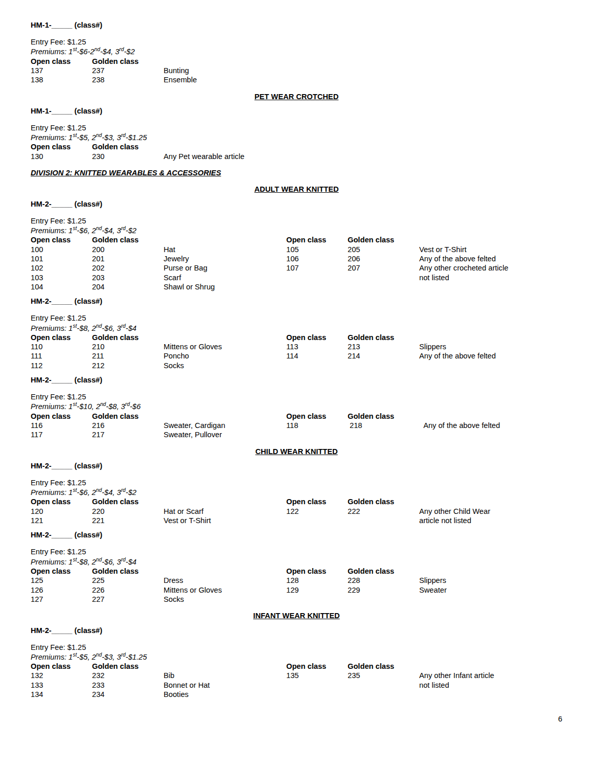HM-1-_____ (class#)
Entry Fee: $1.25
Premiums: 1st-$6-2nd-$4, 3rd-$2
| Open class | Golden class | |
| --- | --- | --- |
| 137 | 237 | Bunting |
| 138 | 238 | Ensemble |
PET WEAR CROTCHED
HM-1-_____ (class#)
Entry Fee: $1.25
Premiums: 1st-$5, 2nd-$3, 3rd-$1.25
| Open class | Golden class | |
| --- | --- | --- |
| 130 | 230 | Any Pet wearable article |
DIVISION 2: KNITTED WEARABLES & ACCESSORIES
ADULT WEAR KNITTED
HM-2-_____ (class#)
Entry Fee: $1.25
Premiums: 1st-$6, 2nd-$4, 3rd-$2
| Open class | Golden class | | Open class | Golden class | |
| --- | --- | --- | --- | --- | --- |
| 100 | 200 | Hat | 105 | 205 | Vest or T-Shirt |
| 101 | 201 | Jewelry | 106 | 206 | Any of the above felted |
| 102 | 202 | Purse or Bag | 107 | 207 | Any other crocheted article |
| 103 | 203 | Scarf | | | not listed |
| 104 | 204 | Shawl or Shrug | | | |
HM-2-_____ (class#)
Entry Fee: $1.25
Premiums: 1st-$8, 2nd-$6, 3rd-$4
| Open class | Golden class | | Open class | Golden class | |
| --- | --- | --- | --- | --- | --- |
| 110 | 210 | Mittens or Gloves | 113 | 213 | Slippers |
| 111 | 211 | Poncho | 114 | 214 | Any of the above felted |
| 112 | 212 | Socks | | | |
HM-2-_____ (class#)
Entry Fee: $1.25
Premiums: 1st-$10, 2nd-$8, 3rd-$6
| Open class | Golden class | | Open class | Golden class | |
| --- | --- | --- | --- | --- | --- |
| 116 | 216 | Sweater, Cardigan | 118 | 218 | Any of the above felted |
| 117 | 217 | Sweater, Pullover | | | |
CHILD WEAR KNITTED
HM-2-_____ (class#)
Entry Fee: $1.25
Premiums: 1st-$6, 2nd-$4, 3rd-$2
| Open class | Golden class | | Open class | Golden class | |
| --- | --- | --- | --- | --- | --- |
| 120 | 220 | Hat or Scarf | 122 | 222 | Any other Child Wear |
| 121 | 221 | Vest or T-Shirt | | | article not listed |
HM-2-_____ (class#)
Entry Fee: $1.25
Premiums: 1st-$8, 2nd-$6, 3rd-$4
| Open class | Golden class | | Open class | Golden class | |
| --- | --- | --- | --- | --- | --- |
| 125 | 225 | Dress | 128 | 228 | Slippers |
| 126 | 226 | Mittens or Gloves | 129 | 229 | Sweater |
| 127 | 227 | Socks | | | |
INFANT WEAR KNITTED
HM-2-_____ (class#)
Entry Fee: $1.25
Premiums: 1st-$5, 2nd-$3, 3rd-$1.25
| Open class | Golden class | | Open class | Golden class | |
| --- | --- | --- | --- | --- | --- |
| 132 | 232 | Bib | 135 | 235 | Any other Infant article |
| 133 | 233 | Bonnet or Hat | | | not listed |
| 134 | 234 | Booties | | | |
6